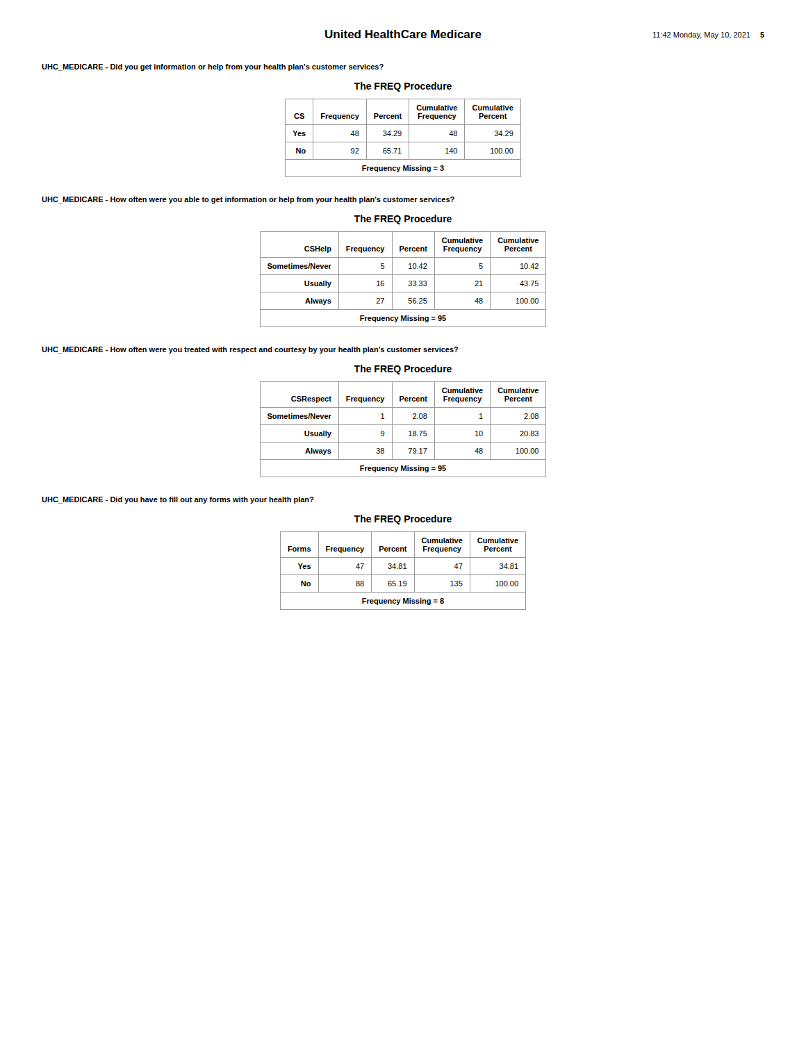United HealthCare Medicare
11:42 Monday, May 10, 20215
UHC_MEDICARE - Did you get information or help from your health plan's customer services?
The FREQ Procedure
| CS | Frequency | Percent | Cumulative Frequency | Cumulative Percent |
| --- | --- | --- | --- | --- |
| Yes | 48 | 34.29 | 48 | 34.29 |
| No | 92 | 65.71 | 140 | 100.00 |
| Frequency Missing = 3 |
UHC_MEDICARE - How often were you able to get information or help from your health plan's customer services?
The FREQ Procedure
| CSHelp | Frequency | Percent | Cumulative Frequency | Cumulative Percent |
| --- | --- | --- | --- | --- |
| Sometimes/Never | 5 | 10.42 | 5 | 10.42 |
| Usually | 16 | 33.33 | 21 | 43.75 |
| Always | 27 | 56.25 | 48 | 100.00 |
| Frequency Missing = 95 |
UHC_MEDICARE - How often were you treated with respect and courtesy by your health plan's customer services?
The FREQ Procedure
| CSRespect | Frequency | Percent | Cumulative Frequency | Cumulative Percent |
| --- | --- | --- | --- | --- |
| Sometimes/Never | 1 | 2.08 | 1 | 2.08 |
| Usually | 9 | 18.75 | 10 | 20.83 |
| Always | 38 | 79.17 | 48 | 100.00 |
| Frequency Missing = 95 |
UHC_MEDICARE - Did you have to fill out any forms with your health plan?
The FREQ Procedure
| Forms | Frequency | Percent | Cumulative Frequency | Cumulative Percent |
| --- | --- | --- | --- | --- |
| Yes | 47 | 34.81 | 47 | 34.81 |
| No | 88 | 65.19 | 135 | 100.00 |
| Frequency Missing = 8 |